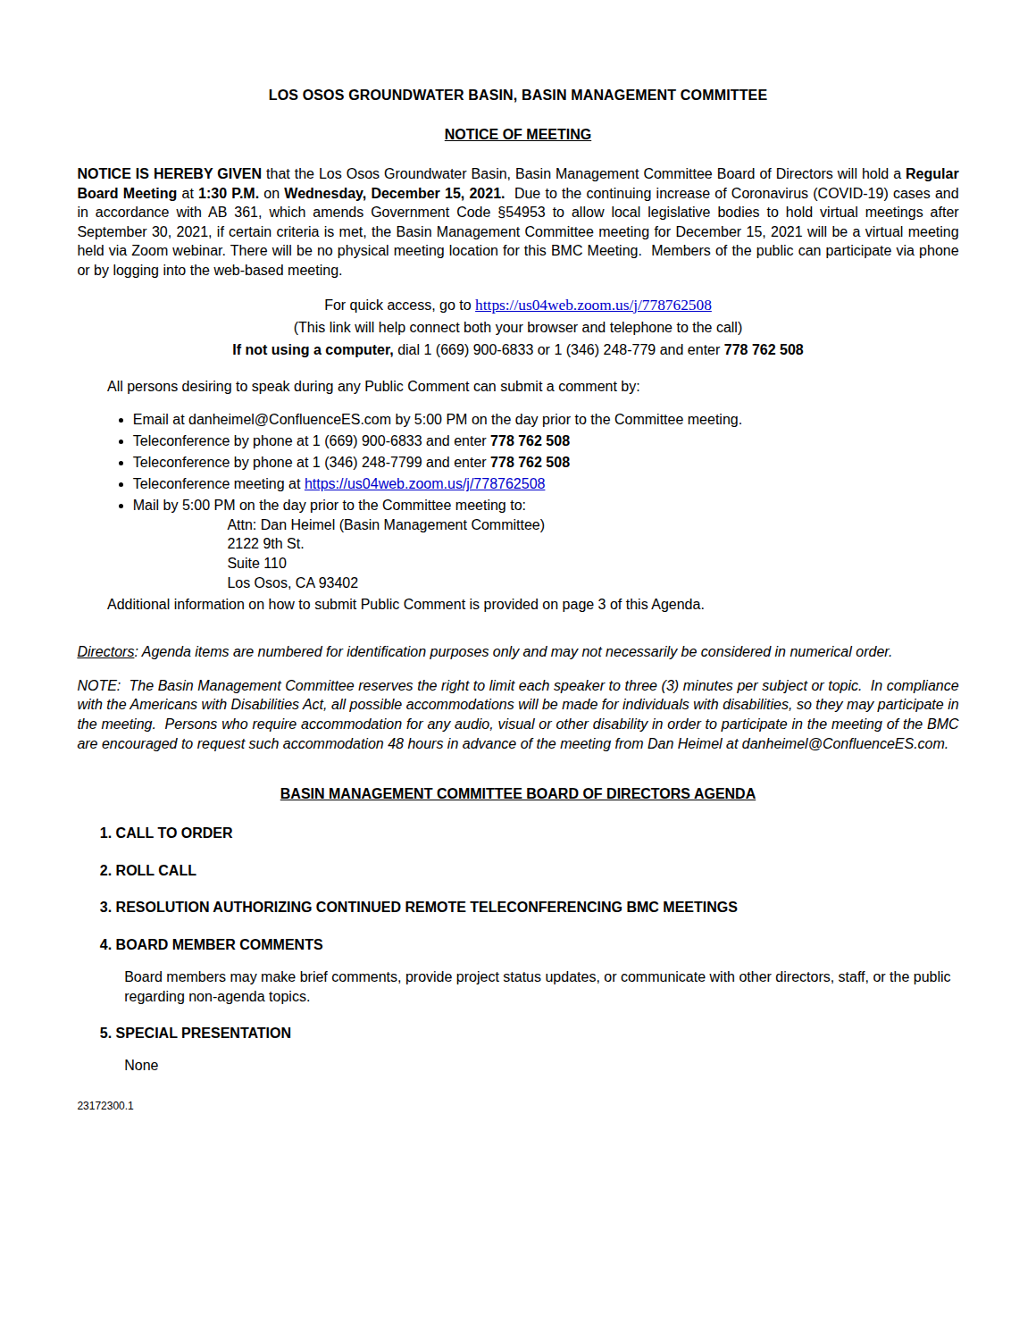LOS OSOS GROUNDWATER BASIN, BASIN MANAGEMENT COMMITTEE
NOTICE OF MEETING
NOTICE IS HEREBY GIVEN that the Los Osos Groundwater Basin, Basin Management Committee Board of Directors will hold a Regular Board Meeting at 1:30 P.M. on Wednesday, December 15, 2021. Due to the continuing increase of Coronavirus (COVID-19) cases and in accordance with AB 361, which amends Government Code §54953 to allow local legislative bodies to hold virtual meetings after September 30, 2021, if certain criteria is met, the Basin Management Committee meeting for December 15, 2021 will be a virtual meeting held via Zoom webinar. There will be no physical meeting location for this BMC Meeting. Members of the public can participate via phone or by logging into the web-based meeting.
For quick access, go to https://us04web.zoom.us/j/778762508
(This link will help connect both your browser and telephone to the call)
If not using a computer, dial 1 (669) 900-6833 or 1 (346) 248-779 and enter 778 762 508
All persons desiring to speak during any Public Comment can submit a comment by:
Email at danheimel@ConfluenceES.com by 5:00 PM on the day prior to the Committee meeting.
Teleconference by phone at 1 (669) 900-6833 and enter 778 762 508
Teleconference by phone at 1 (346) 248-7799 and enter 778 762 508
Teleconference meeting at https://us04web.zoom.us/j/778762508
Mail by 5:00 PM on the day prior to the Committee meeting to:
Attn: Dan Heimel (Basin Management Committee)
2122 9th St.
Suite 110
Los Osos, CA 93402
Additional information on how to submit Public Comment is provided on page 3 of this Agenda.
Directors: Agenda items are numbered for identification purposes only and may not necessarily be considered in numerical order.
NOTE: The Basin Management Committee reserves the right to limit each speaker to three (3) minutes per subject or topic. In compliance with the Americans with Disabilities Act, all possible accommodations will be made for individuals with disabilities, so they may participate in the meeting. Persons who require accommodation for any audio, visual or other disability in order to participate in the meeting of the BMC are encouraged to request such accommodation 48 hours in advance of the meeting from Dan Heimel at danheimel@ConfluenceES.com.
BASIN MANAGEMENT COMMITTEE BOARD OF DIRECTORS AGENDA
CALL TO ORDER
ROLL CALL
RESOLUTION AUTHORIZING CONTINUED REMOTE TELECONFERENCING BMC MEETINGS
BOARD MEMBER COMMENTS
Board members may make brief comments, provide project status updates, or communicate with other directors, staff, or the public regarding non-agenda topics.
SPECIAL PRESENTATION
None
23172300.1